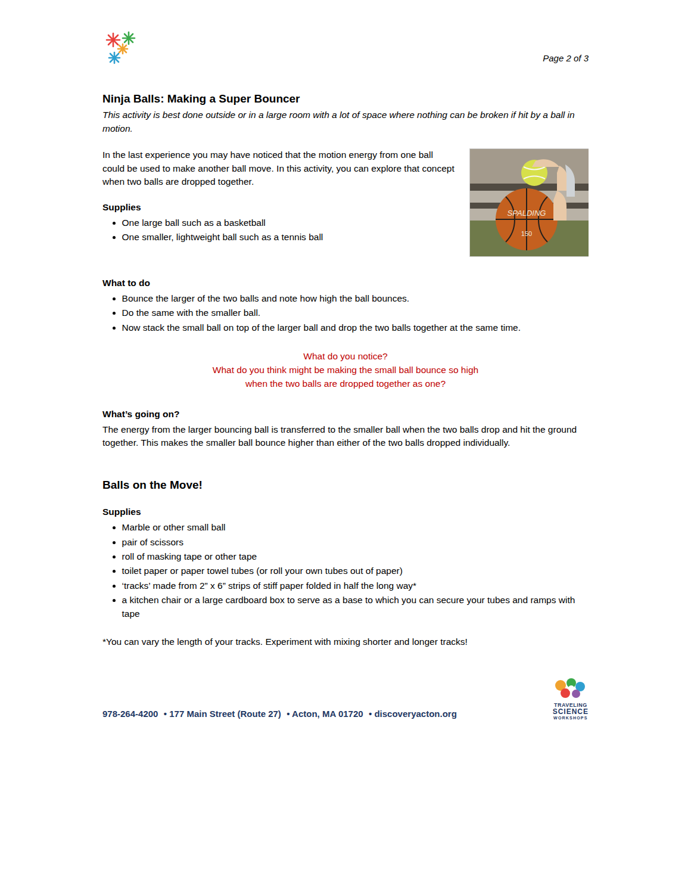Page 2 of 3
Ninja Balls: Making a Super Bouncer
This activity is best done outside or in a large room with a lot of space where nothing can be broken if hit by a ball in motion.
In the last experience you may have noticed that the motion energy from one ball could be used to make another ball move. In this activity, you can explore that concept when two balls are dropped together.
Supplies
One large ball such as a basketball
One smaller, lightweight ball such as a tennis ball
What to do
Bounce the larger of the two balls and note how high the ball bounces.
Do the same with the smaller ball.
Now stack the small ball on top of the larger ball and drop the two balls together at the same time.
What do you notice?
What do you think might be making the small ball bounce so high
when the two balls are dropped together as one?
What’s going on?
The energy from the larger bouncing ball is transferred to the smaller ball when the two balls drop and hit the ground together. This makes the smaller ball bounce higher than either of the two balls dropped individually.
Balls on the Move!
Supplies
Marble or other small ball
pair of scissors
roll of masking tape or other tape
toilet paper or paper towel tubes (or roll your own tubes out of paper)
‘tracks’ made from 2” x 6” strips of stiff paper folded in half the long way*
a kitchen chair or a large cardboard box to serve as a base to which you can secure your tubes and ramps with tape
*You can vary the length of your tracks. Experiment with mixing shorter and longer tracks!
978-264-4200 • 177 Main Street (Route 27) • Acton, MA 01720 • discoveryacton.org
TRAVELING SCIENCE WORKSHOPS